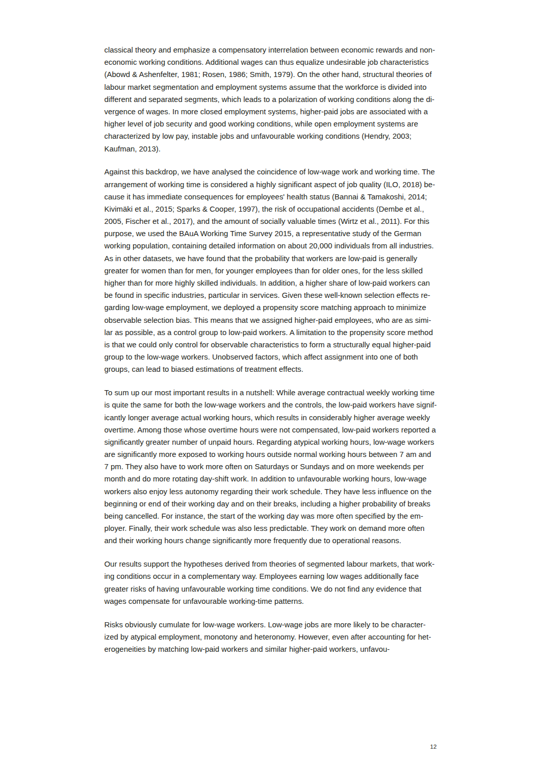classical theory and emphasize a compensatory interrelation between economic rewards and non-economic working conditions. Additional wages can thus equalize undesirable job characteristics (Abowd & Ashenfelter, 1981; Rosen, 1986; Smith, 1979). On the other hand, structural theories of labour market segmentation and employment systems assume that the workforce is divided into different and separated segments, which leads to a polarization of working conditions along the divergence of wages. In more closed employment systems, higher-paid jobs are associated with a higher level of job security and good working conditions, while open employment systems are characterized by low pay, instable jobs and unfavourable working conditions (Hendry, 2003; Kaufman, 2013).
Against this backdrop, we have analysed the coincidence of low-wage work and working time. The arrangement of working time is considered a highly significant aspect of job quality (ILO, 2018) because it has immediate consequences for employees' health status (Bannai & Tamakoshi, 2014; Kivimäki et al., 2015; Sparks & Cooper, 1997), the risk of occupational accidents (Dembe et al., 2005, Fischer et al., 2017), and the amount of socially valuable times (Wirtz et al., 2011). For this purpose, we used the BAuA Working Time Survey 2015, a representative study of the German working population, containing detailed information on about 20,000 individuals from all industries. As in other datasets, we have found that the probability that workers are low-paid is generally greater for women than for men, for younger employees than for older ones, for the less skilled higher than for more highly skilled individuals. In addition, a higher share of low-paid workers can be found in specific industries, particular in services. Given these well-known selection effects regarding low-wage employment, we deployed a propensity score matching approach to minimize observable selection bias. This means that we assigned higher-paid employees, who are as similar as possible, as a control group to low-paid workers. A limitation to the propensity score method is that we could only control for observable characteristics to form a structurally equal higher-paid group to the low-wage workers. Unobserved factors, which affect assignment into one of both groups, can lead to biased estimations of treatment effects.
To sum up our most important results in a nutshell: While average contractual weekly working time is quite the same for both the low-wage workers and the controls, the low-paid workers have significantly longer average actual working hours, which results in considerably higher average weekly overtime. Among those whose overtime hours were not compensated, low-paid workers reported a significantly greater number of unpaid hours. Regarding atypical working hours, low-wage workers are significantly more exposed to working hours outside normal working hours between 7 am and 7 pm. They also have to work more often on Saturdays or Sundays and on more weekends per month and do more rotating day-shift work. In addition to unfavourable working hours, low-wage workers also enjoy less autonomy regarding their work schedule. They have less influence on the beginning or end of their working day and on their breaks, including a higher probability of breaks being cancelled. For instance, the start of the working day was more often specified by the employer. Finally, their work schedule was also less predictable. They work on demand more often and their working hours change significantly more frequently due to operational reasons.
Our results support the hypotheses derived from theories of segmented labour markets, that working conditions occur in a complementary way. Employees earning low wages additionally face greater risks of having unfavourable working time conditions. We do not find any evidence that wages compensate for unfavourable working-time patterns.
Risks obviously cumulate for low-wage workers. Low-wage jobs are more likely to be characterized by atypical employment, monotony and heteronomy. However, even after accounting for heterogeneities by matching low-paid workers and similar higher-paid workers, unfavou-
12